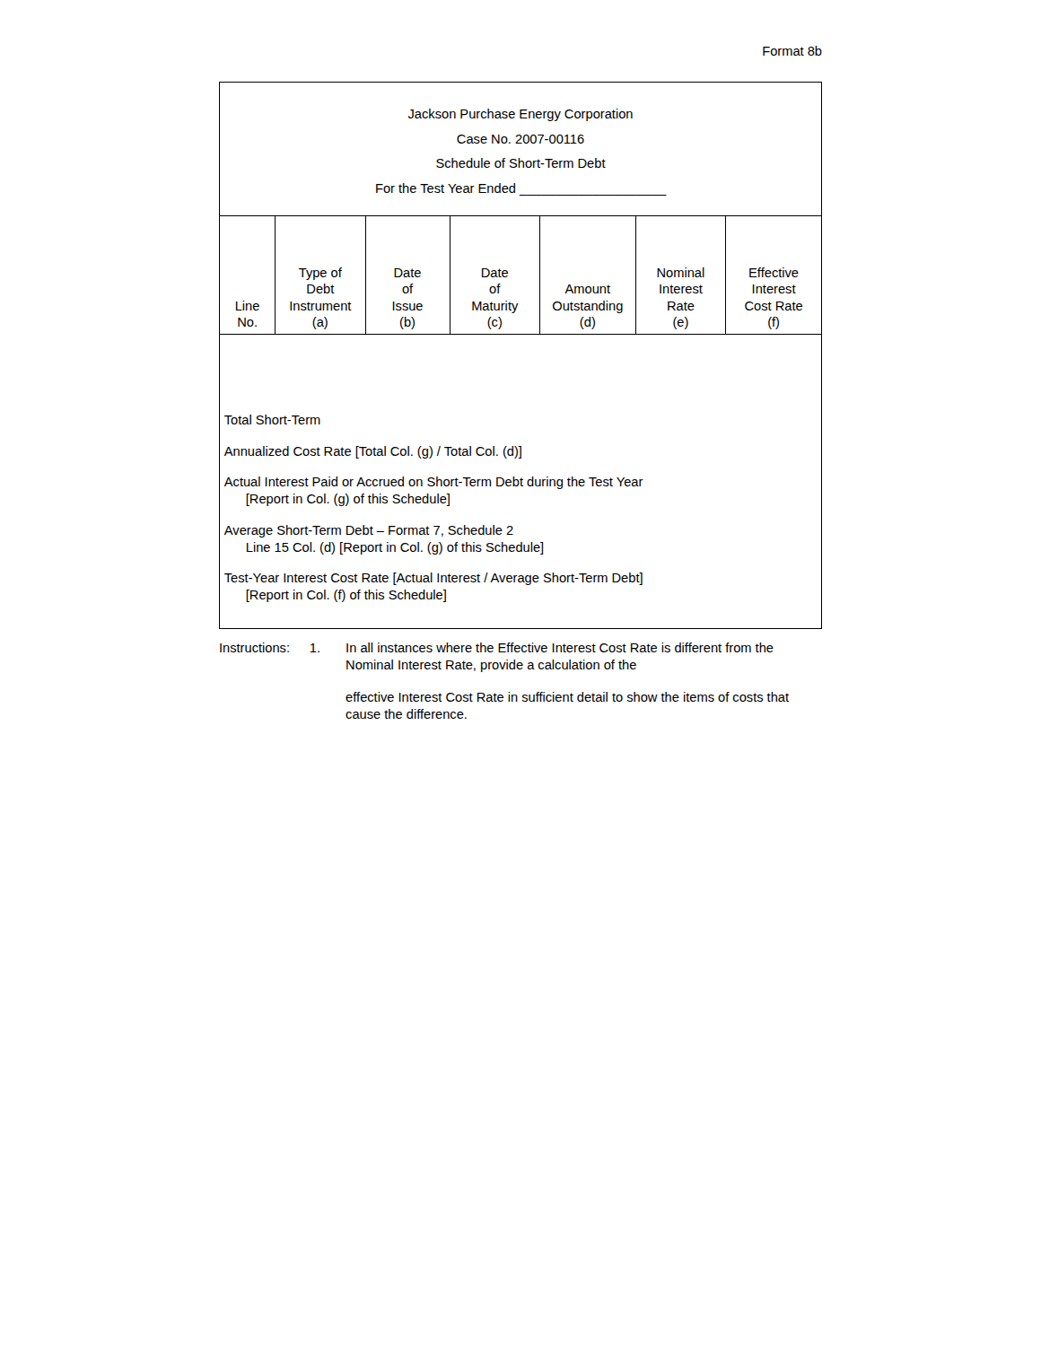Format 8b
Jackson Purchase Energy Corporation
Case No. 2007-00116
Schedule of Short-Term Debt
For the Test Year Ended ____________________
| Line No. | Type of Debt Instrument (a) | Date of Issue (b) | Date of Maturity (c) | Amount Outstanding (d) | Nominal Interest Rate (e) | Effective Interest Cost Rate (f) |
Total Short-Term
Annualized Cost Rate [Total Col. (g) / Total Col. (d)]
Actual Interest Paid or Accrued on Short-Term Debt during the Test Year
[Report in Col. (g) of this Schedule]
Average Short-Term Debt – Format 7, Schedule 2
Line 15 Col. (d) [Report in Col. (g) of this Schedule]
Test-Year Interest Cost Rate [Actual Interest / Average Short-Term Debt]
[Report in Col. (f) of this Schedule]
| Instructions: | 1. | In all instances where the Effective Interest Cost Rate is different from the Nominal Interest Rate, provide a calculation of the |
effective Interest Cost Rate in sufficient detail to show the items of costs that cause the difference.